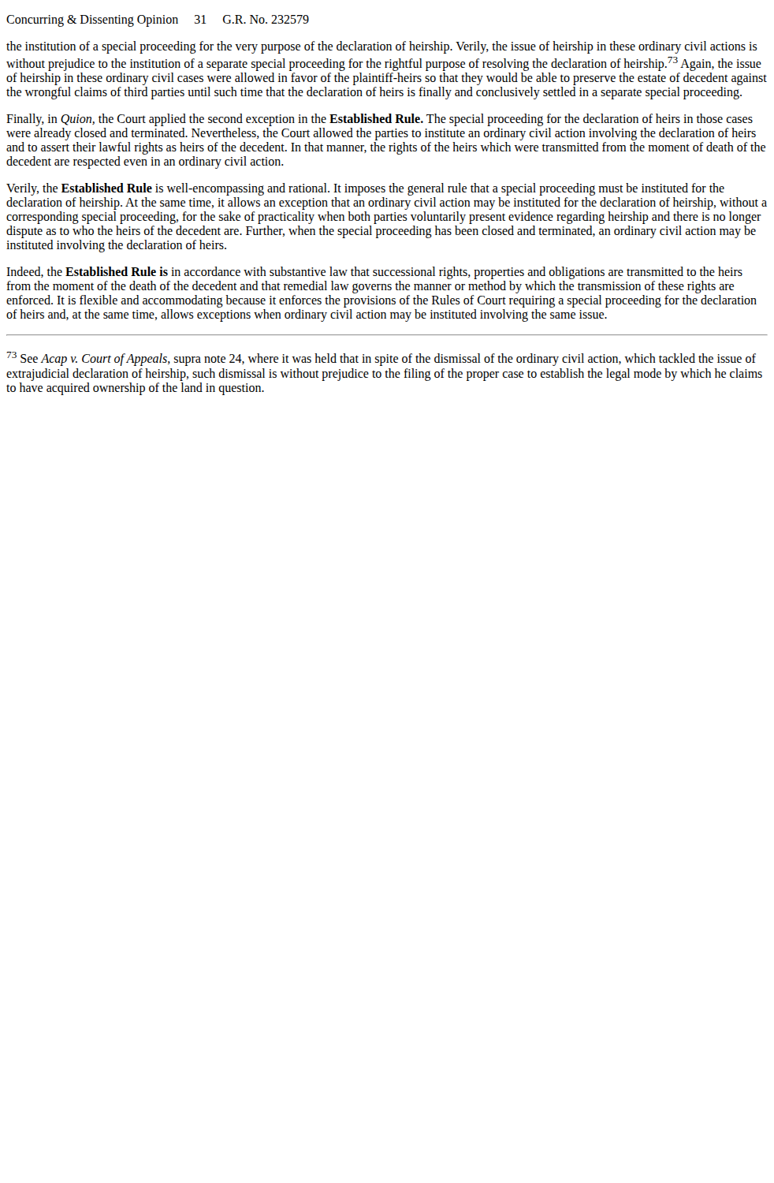Concurring & Dissenting Opinion 31 G.R. No. 232579
the institution of a special proceeding for the very purpose of the declaration of heirship. Verily, the issue of heirship in these ordinary civil actions is without prejudice to the institution of a separate special proceeding for the rightful purpose of resolving the declaration of heirship.73 Again, the issue of heirship in these ordinary civil cases were allowed in favor of the plaintiff-heirs so that they would be able to preserve the estate of decedent against the wrongful claims of third parties until such time that the declaration of heirs is finally and conclusively settled in a separate special proceeding.
Finally, in Quion, the Court applied the second exception in the Established Rule. The special proceeding for the declaration of heirs in those cases were already closed and terminated. Nevertheless, the Court allowed the parties to institute an ordinary civil action involving the declaration of heirs and to assert their lawful rights as heirs of the decedent. In that manner, the rights of the heirs which were transmitted from the moment of death of the decedent are respected even in an ordinary civil action.
Verily, the Established Rule is well-encompassing and rational. It imposes the general rule that a special proceeding must be instituted for the declaration of heirship. At the same time, it allows an exception that an ordinary civil action may be instituted for the declaration of heirship, without a corresponding special proceeding, for the sake of practicality when both parties voluntarily present evidence regarding heirship and there is no longer dispute as to who the heirs of the decedent are. Further, when the special proceeding has been closed and terminated, an ordinary civil action may be instituted involving the declaration of heirs.
Indeed, the Established Rule is in accordance with substantive law that successional rights, properties and obligations are transmitted to the heirs from the moment of the death of the decedent and that remedial law governs the manner or method by which the transmission of these rights are enforced. It is flexible and accommodating because it enforces the provisions of the Rules of Court requiring a special proceeding for the declaration of heirs and, at the same time, allows exceptions when ordinary civil action may be instituted involving the same issue.
73 See Acap v. Court of Appeals, supra note 24, where it was held that in spite of the dismissal of the ordinary civil action, which tackled the issue of extrajudicial declaration of heirship, such dismissal is without prejudice to the filing of the proper case to establish the legal mode by which he claims to have acquired ownership of the land in question.